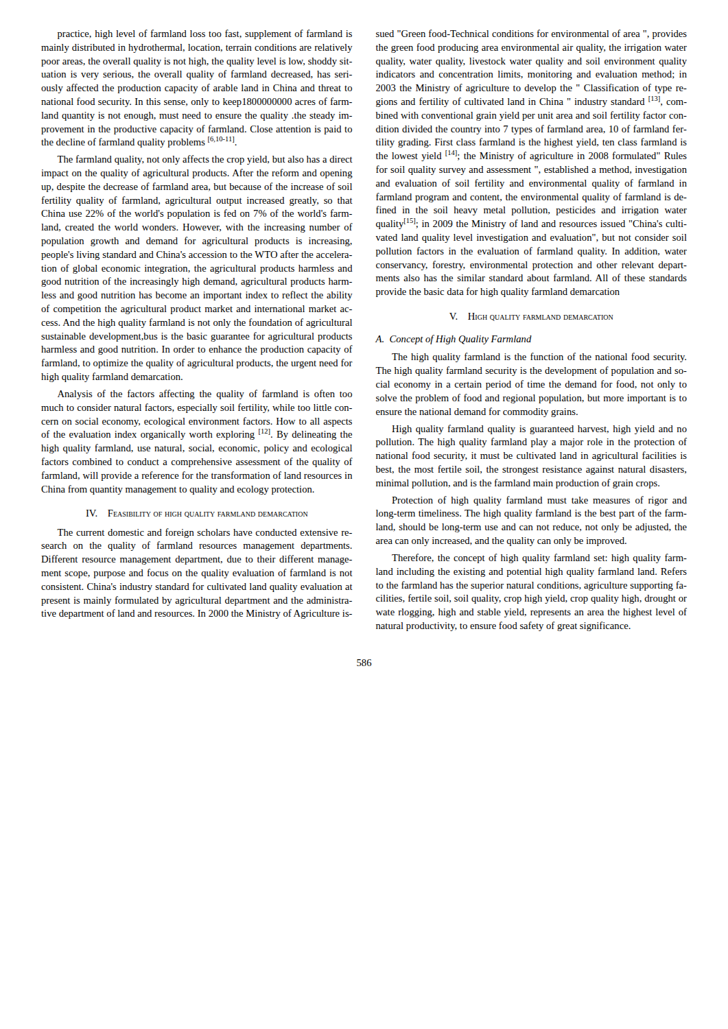practice, high level of farmland loss too fast, supplement of farmland is mainly distributed in hydrothermal, location, terrain conditions are relatively poor areas, the overall quality is not high, the quality level is low, shoddy situation is very serious, the overall quality of farmland decreased, has seriously affected the production capacity of arable land in China and threat to national food security. In this sense, only to keep1800000000 acres of farmland quantity is not enough, must need to ensure the quality .the steady improvement in the productive capacity of farmland. Close attention is paid to the decline of farmland quality problems [6,10-11].
The farmland quality, not only affects the crop yield, but also has a direct impact on the quality of agricultural products. After the reform and opening up, despite the decrease of farmland area, but because of the increase of soil fertility quality of farmland, agricultural output increased greatly, so that China use 22% of the world's population is fed on 7% of the world's farmland, created the world wonders. However, with the increasing number of population growth and demand for agricultural products is increasing, people's living standard and China's accession to the WTO after the acceleration of global economic integration, the agricultural products harmless and good nutrition of the increasingly high demand, agricultural products harmless and good nutrition has become an important index to reflect the ability of competition the agricultural product market and international market access. And the high quality farmland is not only the foundation of agricultural sustainable development,bus is the basic guarantee for agricultural products harmless and good nutrition. In order to enhance the production capacity of farmland, to optimize the quality of agricultural products, the urgent need for high quality farmland demarcation.
Analysis of the factors affecting the quality of farmland is often too much to consider natural factors, especially soil fertility, while too little concern on social economy, ecological environment factors. How to all aspects of the evaluation index organically worth exploring [12]. By delineating the high quality farmland, use natural, social, economic, policy and ecological factors combined to conduct a comprehensive assessment of the quality of farmland, will provide a reference for the transformation of land resources in China from quantity management to quality and ecology protection.
IV. Feasibility of high quality farmland demarcation
The current domestic and foreign scholars have conducted extensive research on the quality of farmland resources management departments. Different resource management department, due to their different management scope, purpose and focus on the quality evaluation of farmland is not consistent. China's industry standard for cultivated land quality evaluation at present is mainly formulated by agricultural department and the administrative department of land and resources. In 2000 the Ministry of Agriculture issued "Green food-Technical conditions for environmental of area ", provides the green food producing area environmental air quality, the irrigation water quality, water quality, livestock water quality and soil environment quality indicators and concentration limits, monitoring and evaluation method; in 2003 the Ministry of agriculture to develop the " Classification of type regions and fertility of cultivated land in China " industry standard [13], combined with conventional grain yield per unit area and soil fertility factor condition divided the country into 7 types of farmland area, 10 of farmland fertility grading. First class farmland is the highest yield, ten class farmland is the lowest yield [14]; the Ministry of agriculture in 2008 formulated" Rules for soil quality survey and assessment ", established a method, investigation and evaluation of soil fertility and environmental quality of farmland in farmland program and content, the environmental quality of farmland is defined in the soil heavy metal pollution, pesticides and irrigation water quality[15]; in 2009 the Ministry of land and resources issued "China's cultivated land quality level investigation and evaluation", but not consider soil pollution factors in the evaluation of farmland quality. In addition, water conservancy, forestry, environmental protection and other relevant departments also has the similar standard about farmland. All of these standards provide the basic data for high quality farmland demarcation
V. High quality farmland demarcation
A. Concept of High Quality Farmland
The high quality farmland is the function of the national food security. The high quality farmland security is the development of population and social economy in a certain period of time the demand for food, not only to solve the problem of food and regional population, but more important is to ensure the national demand for commodity grains.
High quality farmland quality is guaranteed harvest, high yield and no pollution. The high quality farmland play a major role in the protection of national food security, it must be cultivated land in agricultural facilities is best, the most fertile soil, the strongest resistance against natural disasters, minimal pollution, and is the farmland main production of grain crops.
Protection of high quality farmland must take measures of rigor and long-term timeliness. The high quality farmland is the best part of the farmland, should be long-term use and can not reduce, not only be adjusted, the area can only increased, and the quality can only be improved.
Therefore, the concept of high quality farmland set: high quality farmland including the existing and potential high quality farmland land. Refers to the farmland has the superior natural conditions, agriculture supporting facilities, fertile soil, soil quality, crop high yield, crop quality high, drought or wate rlogging, high and stable yield, represents an area the highest level of natural productivity, to ensure food safety of great significance.
586